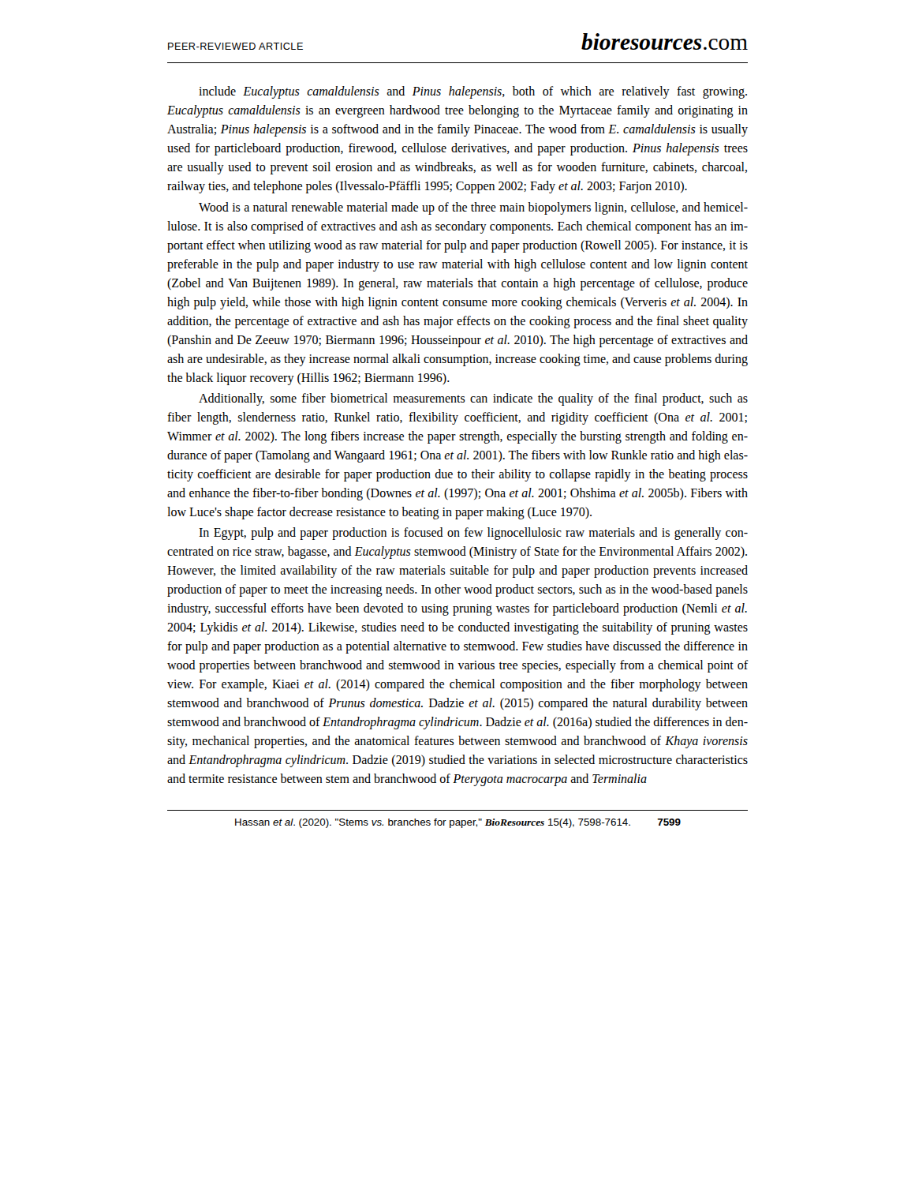PEER-REVIEWED ARTICLE
bioresources.com
include Eucalyptus camaldulensis and Pinus halepensis, both of which are relatively fast growing. Eucalyptus camaldulensis is an evergreen hardwood tree belonging to the Myrtaceae family and originating in Australia; Pinus halepensis is a softwood and in the family Pinaceae. The wood from E. camaldulensis is usually used for particleboard production, firewood, cellulose derivatives, and paper production. Pinus halepensis trees are usually used to prevent soil erosion and as windbreaks, as well as for wooden furniture, cabinets, charcoal, railway ties, and telephone poles (Ilvessalo-Pfäffli 1995; Coppen 2002; Fady et al. 2003; Farjon 2010).
Wood is a natural renewable material made up of the three main biopolymers lignin, cellulose, and hemicellulose. It is also comprised of extractives and ash as secondary components. Each chemical component has an important effect when utilizing wood as raw material for pulp and paper production (Rowell 2005). For instance, it is preferable in the pulp and paper industry to use raw material with high cellulose content and low lignin content (Zobel and Van Buijtenen 1989). In general, raw materials that contain a high percentage of cellulose, produce high pulp yield, while those with high lignin content consume more cooking chemicals (Ververis et al. 2004). In addition, the percentage of extractive and ash has major effects on the cooking process and the final sheet quality (Panshin and De Zeeuw 1970; Biermann 1996; Housseinpour et al. 2010). The high percentage of extractives and ash are undesirable, as they increase normal alkali consumption, increase cooking time, and cause problems during the black liquor recovery (Hillis 1962; Biermann 1996).
Additionally, some fiber biometrical measurements can indicate the quality of the final product, such as fiber length, slenderness ratio, Runkel ratio, flexibility coefficient, and rigidity coefficient (Ona et al. 2001; Wimmer et al. 2002). The long fibers increase the paper strength, especially the bursting strength and folding endurance of paper (Tamolang and Wangaard 1961; Ona et al. 2001). The fibers with low Runkle ratio and high elasticity coefficient are desirable for paper production due to their ability to collapse rapidly in the beating process and enhance the fiber-to-fiber bonding (Downes et al. (1997); Ona et al. 2001; Ohshima et al. 2005b). Fibers with low Luce's shape factor decrease resistance to beating in paper making (Luce 1970).
In Egypt, pulp and paper production is focused on few lignocellulosic raw materials and is generally concentrated on rice straw, bagasse, and Eucalyptus stemwood (Ministry of State for the Environmental Affairs 2002). However, the limited availability of the raw materials suitable for pulp and paper production prevents increased production of paper to meet the increasing needs. In other wood product sectors, such as in the wood-based panels industry, successful efforts have been devoted to using pruning wastes for particleboard production (Nemli et al. 2004; Lykidis et al. 2014). Likewise, studies need to be conducted investigating the suitability of pruning wastes for pulp and paper production as a potential alternative to stemwood. Few studies have discussed the difference in wood properties between branchwood and stemwood in various tree species, especially from a chemical point of view. For example, Kiaei et al. (2014) compared the chemical composition and the fiber morphology between stemwood and branchwood of Prunus domestica. Dadzie et al. (2015) compared the natural durability between stemwood and branchwood of Entandrophragma cylindricum. Dadzie et al. (2016a) studied the differences in density, mechanical properties, and the anatomical features between stemwood and branchwood of Khaya ivorensis and Entandrophragma cylindricum. Dadzie (2019) studied the variations in selected microstructure characteristics and termite resistance between stem and branchwood of Pterygota macrocarpa and Terminalia
Hassan et al. (2020). "Stems vs. branches for paper," BioResources 15(4), 7598-7614.
7599